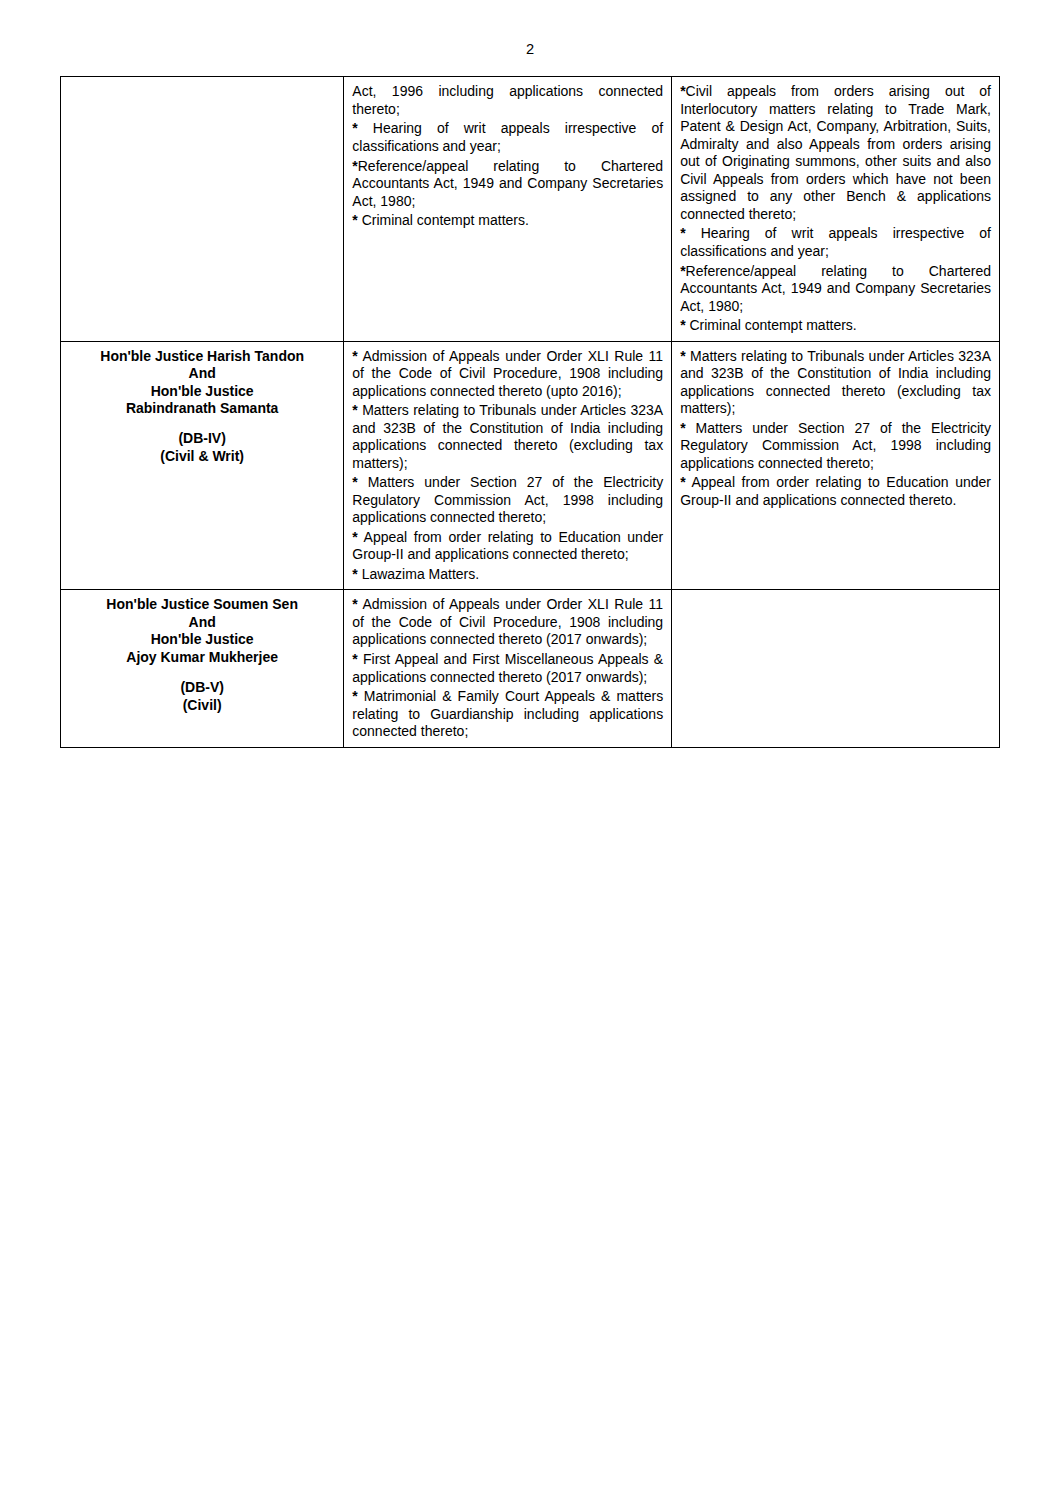2
| | Act, 1996 including applications connected thereto; * Hearing of writ appeals irrespective of classifications and year; * Reference/appeal relating to Chartered Accountants Act, 1949 and Company Secretaries Act, 1980; * Criminal contempt matters. | * Civil appeals from orders arising out of Interlocutory matters relating to Trade Mark, Patent & Design Act, Company, Arbitration, Suits, Admiralty and also Appeals from orders arising out of Originating summons, other suits and also Civil Appeals from orders which have not been assigned to any other Bench & applications connected thereto; * Hearing of writ appeals irrespective of classifications and year; * Reference/appeal relating to Chartered Accountants Act, 1949 and Company Secretaries Act, 1980; * Criminal contempt matters. |
| Hon'ble Justice Harish Tandon And Hon'ble Justice Rabindranath Samanta (DB-IV) (Civil & Writ) | * Admission of Appeals under Order XLI Rule 11 of the Code of Civil Procedure, 1908 including applications connected thereto (upto 2016); * Matters relating to Tribunals under Articles 323A and 323B of the Constitution of India including applications connected thereto (excluding tax matters); * Matters under Section 27 of the Electricity Regulatory Commission Act, 1998 including applications connected thereto; * Appeal from order relating to Education under Group-II and applications connected thereto; * Lawazima Matters. | * Matters relating to Tribunals under Articles 323A and 323B of the Constitution of India including applications connected thereto (excluding tax matters); * Matters under Section 27 of the Electricity Regulatory Commission Act, 1998 including applications connected thereto; * Appeal from order relating to Education under Group-II and applications connected thereto. |
| Hon'ble Justice Soumen Sen And Hon'ble Justice Ajoy Kumar Mukherjee (DB-V) (Civil) | * Admission of Appeals under Order XLI Rule 11 of the Code of Civil Procedure, 1908 including applications connected thereto (2017 onwards); * First Appeal and First Miscellaneous Appeals & applications connected thereto (2017 onwards); * Matrimonial & Family Court Appeals & matters relating to Guardianship including applications connected thereto; | |